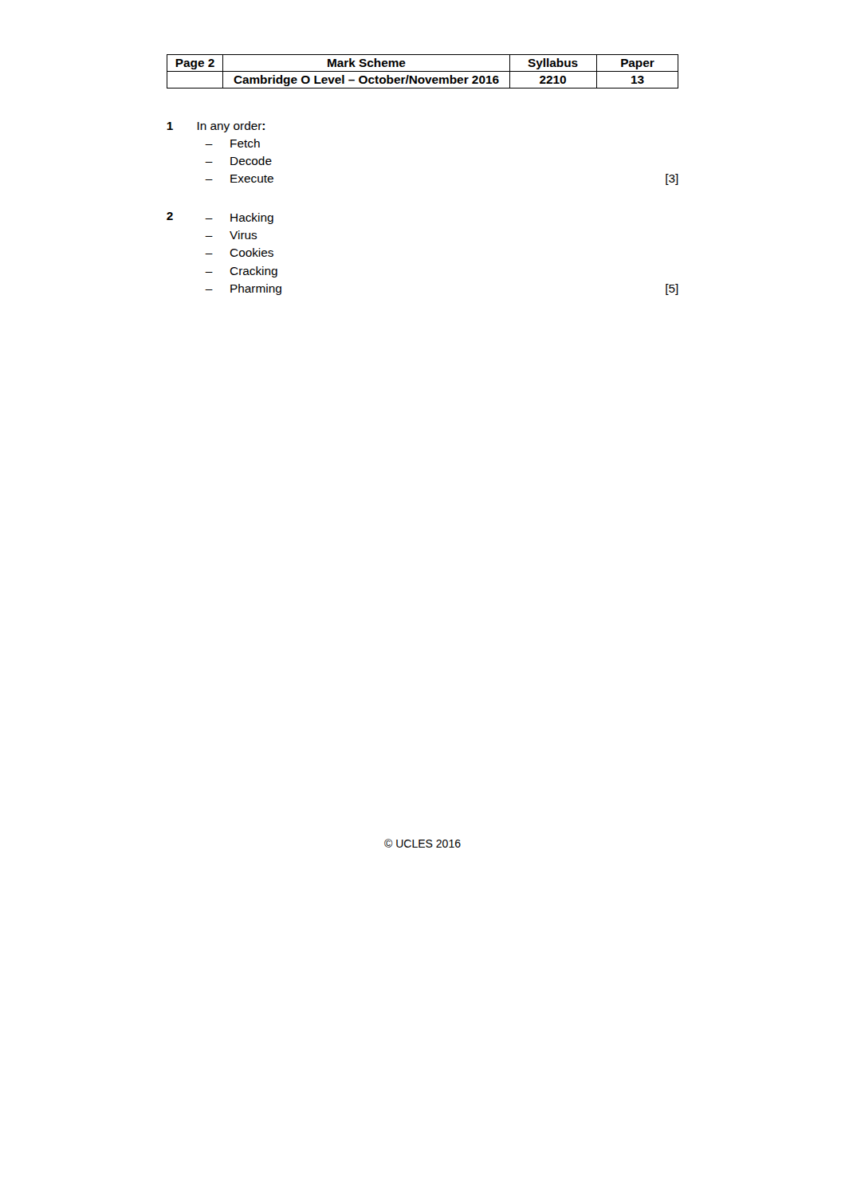| Page 2 | Mark Scheme | Syllabus | Paper |
| | Cambridge O Level – October/November 2016 | 2210 | 13 |
1
In any order:
Fetch
Decode
Execute [3]
2
Hacking
Virus
Cookies
Cracking
Pharming [5]
© UCLES 2016